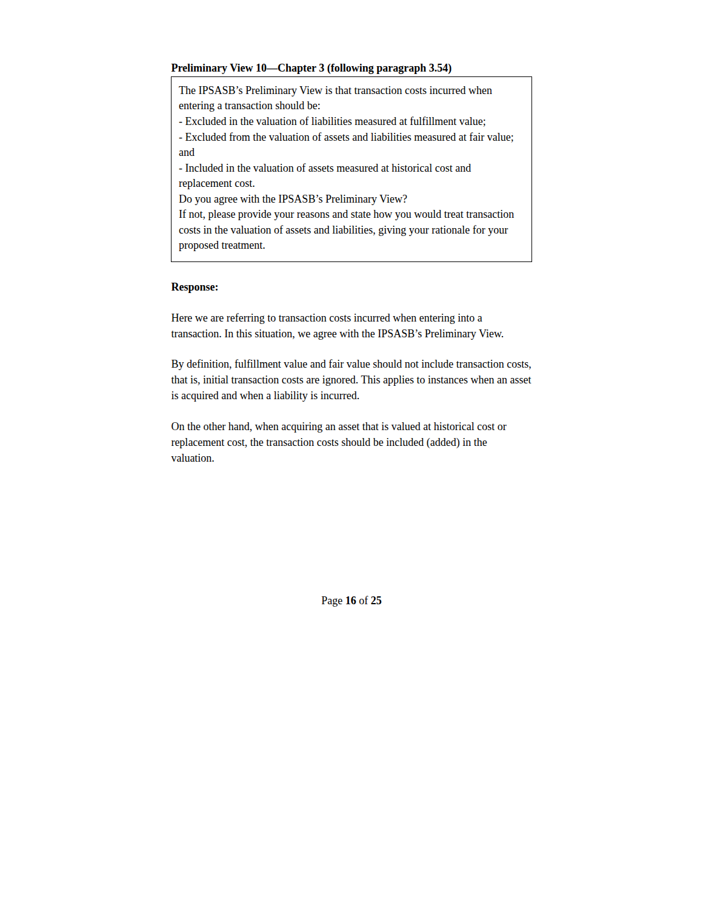Preliminary View 10—Chapter 3 (following paragraph 3.54)
The IPSASB’s Preliminary View is that transaction costs incurred when entering a transaction should be:
- Excluded in the valuation of liabilities measured at fulfillment value;
- Excluded from the valuation of assets and liabilities measured at fair value; and
- Included in the valuation of assets measured at historical cost and replacement cost.
Do you agree with the IPSASB’s Preliminary View?
If not, please provide your reasons and state how you would treat transaction costs in the valuation of assets and liabilities, giving your rationale for your proposed treatment.
Response:
Here we are referring to transaction costs incurred when entering into a transaction. In this situation, we agree with the IPSASB’s Preliminary View.
By definition, fulfillment value and fair value should not include transaction costs, that is, initial transaction costs are ignored. This applies to instances when an asset is acquired and when a liability is incurred.
On the other hand, when acquiring an asset that is valued at historical cost or replacement cost, the transaction costs should be included (added) in the valuation.
Page 16 of 25